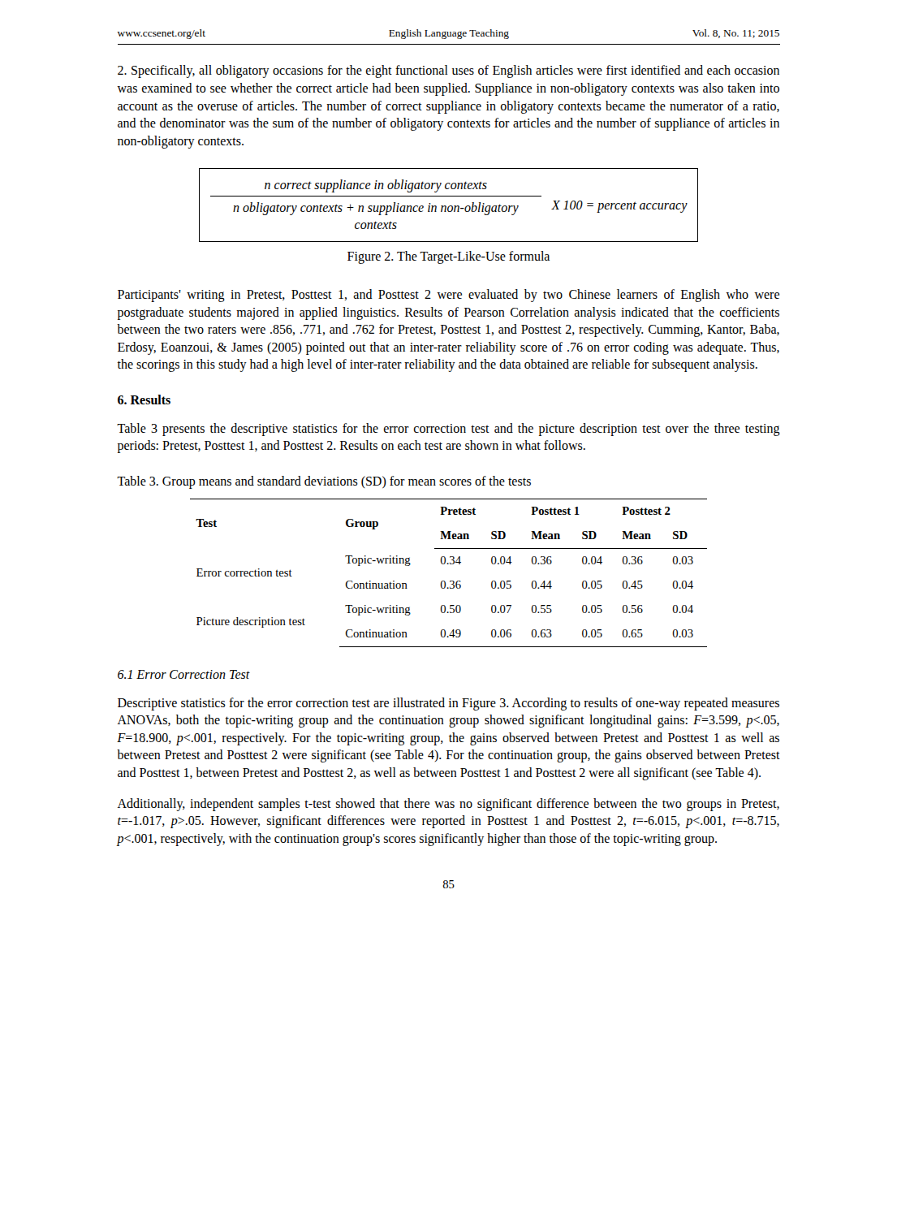www.ccsenet.org/elt English Language Teaching Vol. 8, No. 11; 2015
2. Specifically, all obligatory occasions for the eight functional uses of English articles were first identified and each occasion was examined to see whether the correct article had been supplied. Suppliance in non-obligatory contexts was also taken into account as the overuse of articles. The number of correct suppliance in obligatory contexts became the numerator of a ratio, and the denominator was the sum of the number of obligatory contexts for articles and the number of suppliance of articles in non-obligatory contexts.
n correct suppliance in obligatory contexts n obligatory contexts + n suppliance in non-obligatory contexts X 100 = percent accuracy
Figure 2. The Target-Like-Use formula
Participants' writing in Pretest, Posttest 1, and Posttest 2 were evaluated by two Chinese learners of English who were postgraduate students majored in applied linguistics. Results of Pearson Correlation analysis indicated that the coefficients between the two raters were .856, .771, and .762 for Pretest, Posttest 1, and Posttest 2, respectively. Cumming, Kantor, Baba, Erdosy, Eoanzoui, & James (2005) pointed out that an inter-rater reliability score of .76 on error coding was adequate. Thus, the scorings in this study had a high level of inter-rater reliability and the data obtained are reliable for subsequent analysis.
6. Results
Table 3 presents the descriptive statistics for the error correction test and the picture description test over the three testing periods: Pretest, Posttest 1, and Posttest 2. Results on each test are shown in what follows.
Table 3. Group means and standard deviations (SD) for mean scores of the tests
| Test | Group | Pretest | Posttest 1 | Posttest 2 |
| --- | --- | --- | --- | --- |
| Mean | SD | Mean | SD | Mean | SD |
| Error correction test | Topic-writing | 0.34 | 0.04 | 0.36 | 0.04 | 0.36 | 0.03 |
| Continuation | 0.36 | 0.05 | 0.44 | 0.05 | 0.45 | 0.04 |
| Picture description test | Topic-writing | 0.50 | 0.07 | 0.55 | 0.05 | 0.56 | 0.04 |
| Continuation | 0.49 | 0.06 | 0.63 | 0.05 | 0.65 | 0.03 |
6.1 Error Correction Test
Descriptive statistics for the error correction test are illustrated in Figure 3. According to results of one-way repeated measures ANOVAs, both the topic-writing group and the continuation group showed significant longitudinal gains: F=3.599, p<.05, F=18.900, p<.001, respectively. For the topic-writing group, the gains observed between Pretest and Posttest 1 as well as between Pretest and Posttest 2 were significant (see Table 4). For the continuation group, the gains observed between Pretest and Posttest 1, between Pretest and Posttest 2, as well as between Posttest 1 and Posttest 2 were all significant (see Table 4).
Additionally, independent samples t-test showed that there was no significant difference between the two groups in Pretest, t=-1.017, p>.05. However, significant differences were reported in Posttest 1 and Posttest 2, t=-6.015, p<.001, t=-8.715, p<.001, respectively, with the continuation group's scores significantly higher than those of the topic-writing group.
85